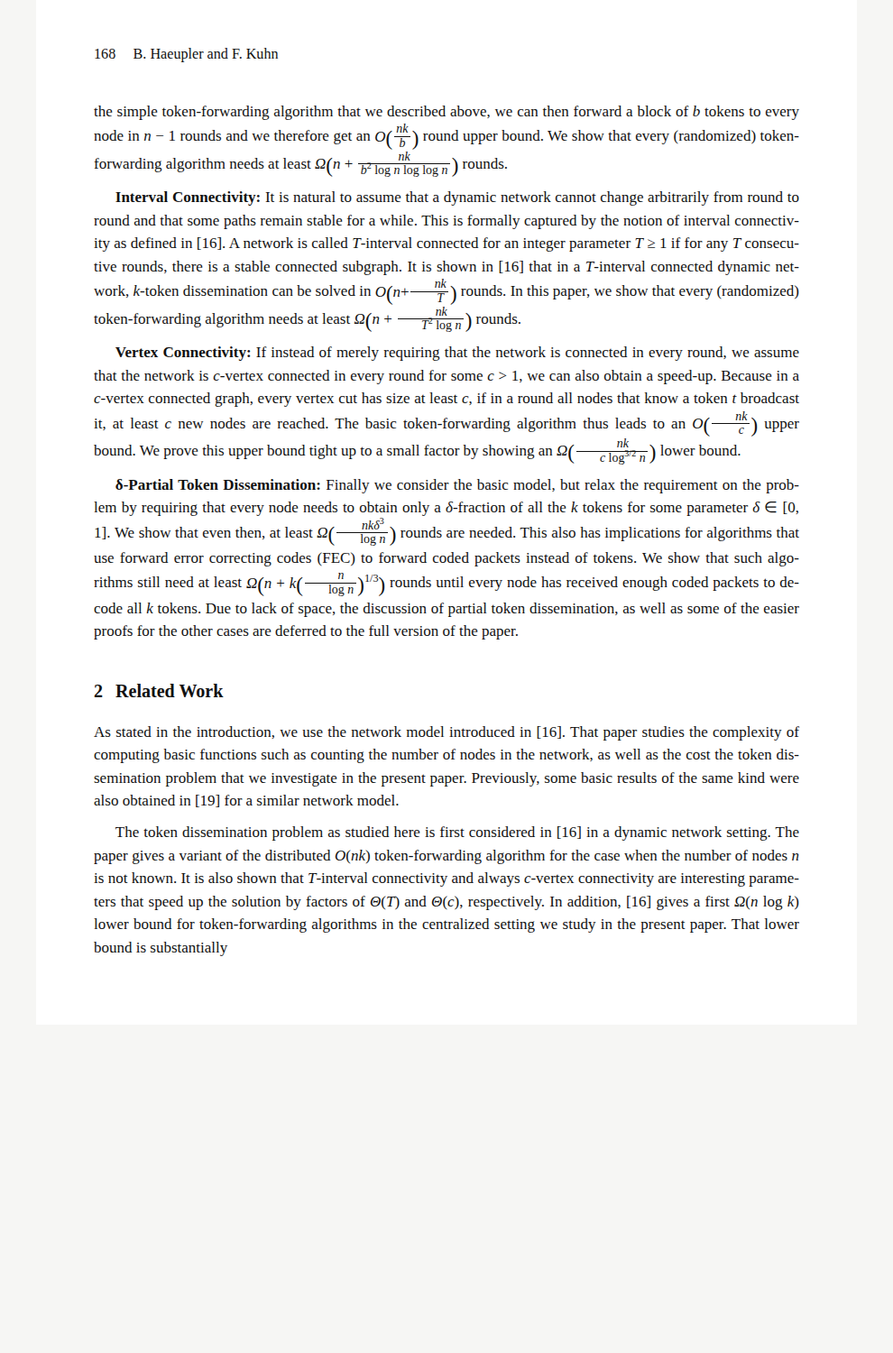168 B. Haeupler and F. Kuhn
the simple token-forwarding algorithm that we described above, we can then forward a block of b tokens to every node in n − 1 rounds and we therefore get an O(nk b) round upper bound. We show that every (randomized) token-forwarding algorithm needs at least Ω(n + nk b2 log n log log n) rounds.
Interval Connectivity: It is natural to assume that a dynamic network cannot change arbitrarily from round to round and that some paths remain stable for a while. This is formally captured by the notion of interval connectivity as defined in [16]. A network is called T-interval connected for an integer parameter T ≥ 1 if for any T consecutive rounds, there is a stable connected subgraph. It is shown in [16] that in a T-interval connected dynamic network, k-token dissemination can be solved in O(n+nk T) rounds. In this paper, we show that every (randomized) token-forwarding algorithm needs at least Ω(n + nk T2 log n) rounds.
Vertex Connectivity: If instead of merely requiring that the network is connected in every round, we assume that the network is c-vertex connected in every round for some c > 1, we can also obtain a speed-up. Because in a c-vertex connected graph, every vertex cut has size at least c, if in a round all nodes that know a token t broadcast it, at least c new nodes are reached. The basic token-forwarding algorithm thus leads to an O(nk c) upper bound. We prove this upper bound tight up to a small factor by showing an Ω(nk c log3/2 n) lower bound.
δ-Partial Token Dissemination: Finally we consider the basic model, but relax the requirement on the problem by requiring that every node needs to obtain only a δ-fraction of all the k tokens for some parameter δ ∈ [0, 1]. We show that even then, at least Ω(nkδ3 log n) rounds are needed. This also has implications for algorithms that use forward error correcting codes (FEC) to forward coded packets instead of tokens. We show that such algorithms still need at least Ω(n + k(nlog n)1/3) rounds until every node has received enough coded packets to decode all k tokens. Due to lack of space, the discussion of partial token dissemination, as well as some of the easier proofs for the other cases are deferred to the full version of the paper.
2 Related Work
As stated in the introduction, we use the network model introduced in [16]. That paper studies the complexity of computing basic functions such as counting the number of nodes in the network, as well as the cost the token dissemination problem that we investigate in the present paper. Previously, some basic results of the same kind were also obtained in [19] for a similar network model.
The token dissemination problem as studied here is first considered in [16] in a dynamic network setting. The paper gives a variant of the distributed O(nk) token-forwarding algorithm for the case when the number of nodes n is not known. It is also shown that T-interval connectivity and always c-vertex connectivity are interesting parameters that speed up the solution by factors of Θ(T) and Θ(c), respectively. In addition, [16] gives a first Ω(n log k) lower bound for token-forwarding algorithms in the centralized setting we study in the present paper. That lower bound is substantially